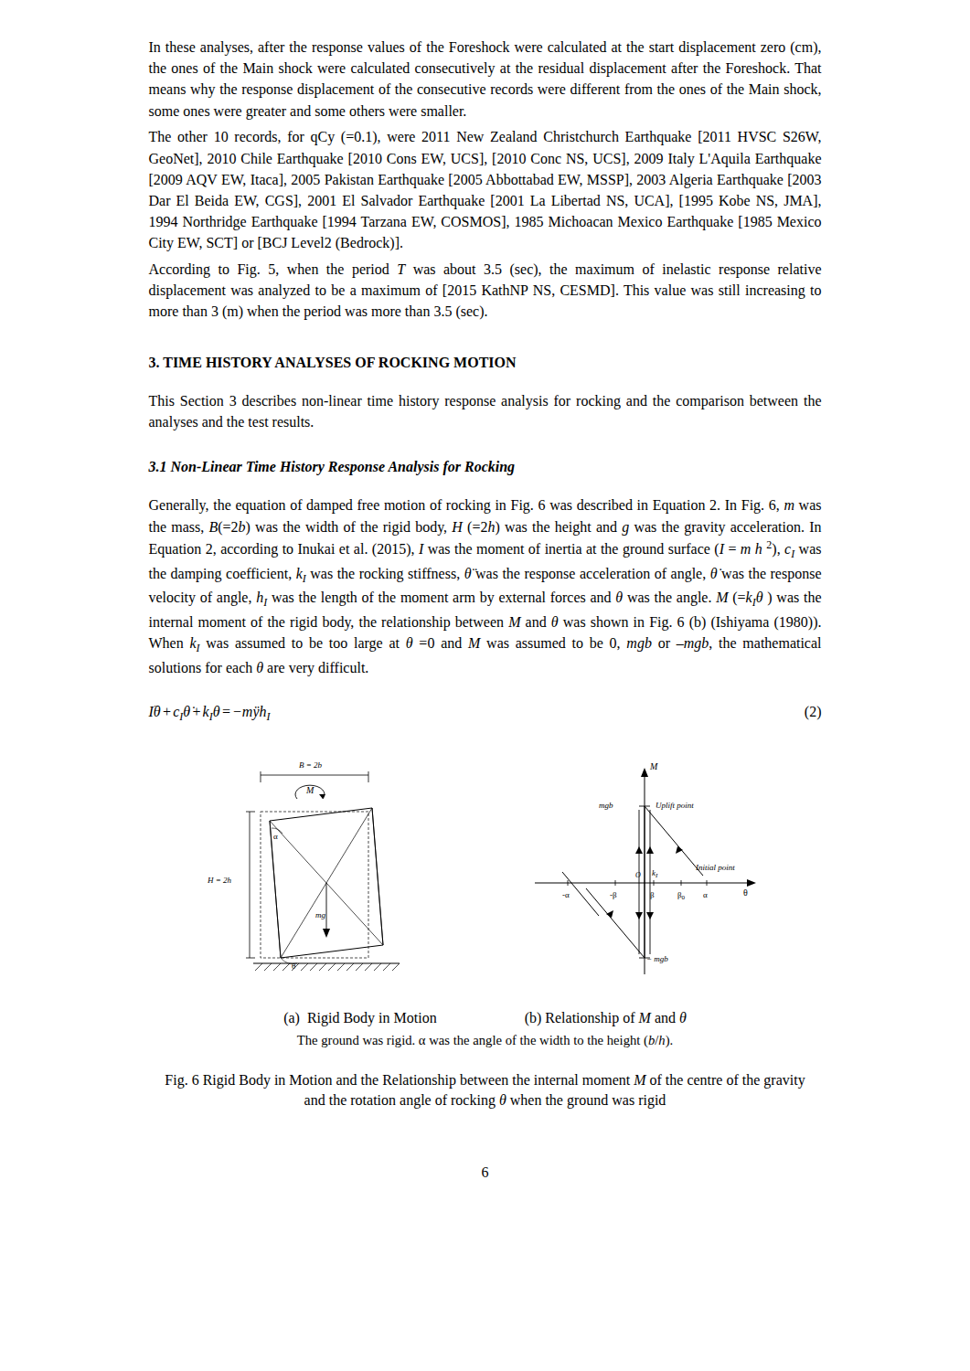In these analyses, after the response values of the Foreshock were calculated at the start displacement zero (cm), the ones of the Main shock were calculated consecutively at the residual displacement after the Foreshock. That means why the response displacement of the consecutive records were different from the ones of the Main shock, some ones were greater and some others were smaller.
The other 10 records, for qCy (=0.1), were 2011 New Zealand Christchurch Earthquake [2011 HVSC S26W, GeoNet], 2010 Chile Earthquake [2010 Cons EW, UCS], [2010 Conc NS, UCS], 2009 Italy L'Aquila Earthquake [2009 AQV EW, Itaca], 2005 Pakistan Earthquake [2005 Abbottabad EW, MSSP], 2003 Algeria Earthquake [2003 Dar El Beida EW, CGS], 2001 El Salvador Earthquake [2001 La Libertad NS, UCA], [1995 Kobe NS, JMA], 1994 Northridge Earthquake [1994 Tarzana EW, COSMOS], 1985 Michoacan Mexico Earthquake [1985 Mexico City EW, SCT] or [BCJ Level2 (Bedrock)].
According to Fig. 5, when the period T was about 3.5 (sec), the maximum of inelastic response relative displacement was analyzed to be a maximum of [2015 KathNP NS, CESMD]. This value was still increasing to more than 3 (m) when the period was more than 3.5 (sec).
3. TIME HISTORY ANALYSES OF ROCKING MOTION
This Section 3 describes non-linear time history response analysis for rocking and the comparison between the analyses and the test results.
3.1 Non-Linear Time History Response Analysis for Rocking
Generally, the equation of damped free motion of rocking in Fig. 6 was described in Equation 2. In Fig. 6, m was the mass, B(=2b) was the width of the rigid body, H (=2h) was the height and g was the gravity acceleration. In Equation 2, according to Inukai et al. (2015), I was the moment of inertia at the ground surface (I = m h 2), cI was the damping coefficient, kI was the rocking stiffness, θ̈ was the response acceleration of angle, θ̇ was the response velocity of angle, hI was the length of the moment arm by external forces and θ was the angle. M (=kIθ ) was the internal moment of the rigid body, the relationship between M and θ was shown in Fig. 6 (b) (Ishiyama (1980)). When kI was assumed to be too large at θ =0 and M was assumed to be 0, mgb or –mgb, the mathematical solutions for each θ are very difficult.
Ïθ + cIθ̇ + kIθ = −mÿhI (2)
B = 2b M H = 2h α mg θ
M θ mgb Uplift point − mgb kI Initial point O -α -β β β0 α
(a) Rigid Body in Motion (b) Relationship of M and θ
The ground was rigid. α was the angle of the width to the height (b/h).
Fig. 6 Rigid Body in Motion and the Relationship between the internal moment M of the centre of the gravity
and the rotation angle of rocking θ when the ground was rigid
6